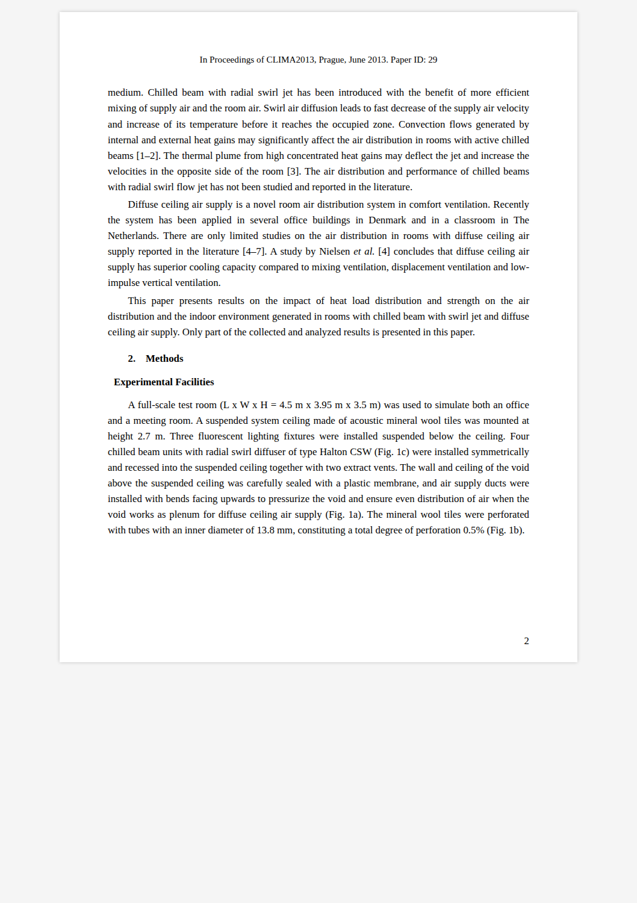In Proceedings of CLIMA2013, Prague, June 2013. Paper ID: 29
medium. Chilled beam with radial swirl jet has been introduced with the benefit of more efficient mixing of supply air and the room air. Swirl air diffusion leads to fast decrease of the supply air velocity and increase of its temperature before it reaches the occupied zone. Convection flows generated by internal and external heat gains may significantly affect the air distribution in rooms with active chilled beams [1–2]. The thermal plume from high concentrated heat gains may deflect the jet and increase the velocities in the opposite side of the room [3]. The air distribution and performance of chilled beams with radial swirl flow jet has not been studied and reported in the literature.
Diffuse ceiling air supply is a novel room air distribution system in comfort ventilation. Recently the system has been applied in several office buildings in Denmark and in a classroom in The Netherlands. There are only limited studies on the air distribution in rooms with diffuse ceiling air supply reported in the literature [4–7]. A study by Nielsen et al. [4] concludes that diffuse ceiling air supply has superior cooling capacity compared to mixing ventilation, displacement ventilation and low-impulse vertical ventilation.
This paper presents results on the impact of heat load distribution and strength on the air distribution and the indoor environment generated in rooms with chilled beam with swirl jet and diffuse ceiling air supply. Only part of the collected and analyzed results is presented in this paper.
2. Methods
Experimental Facilities
A full-scale test room (L x W x H = 4.5 m x 3.95 m x 3.5 m) was used to simulate both an office and a meeting room. A suspended system ceiling made of acoustic mineral wool tiles was mounted at height 2.7 m. Three fluorescent lighting fixtures were installed suspended below the ceiling. Four chilled beam units with radial swirl diffuser of type Halton CSW (Fig. 1c) were installed symmetrically and recessed into the suspended ceiling together with two extract vents. The wall and ceiling of the void above the suspended ceiling was carefully sealed with a plastic membrane, and air supply ducts were installed with bends facing upwards to pressurize the void and ensure even distribution of air when the void works as plenum for diffuse ceiling air supply (Fig. 1a). The mineral wool tiles were perforated with tubes with an inner diameter of 13.8 mm, constituting a total degree of perforation 0.5% (Fig. 1b).
2